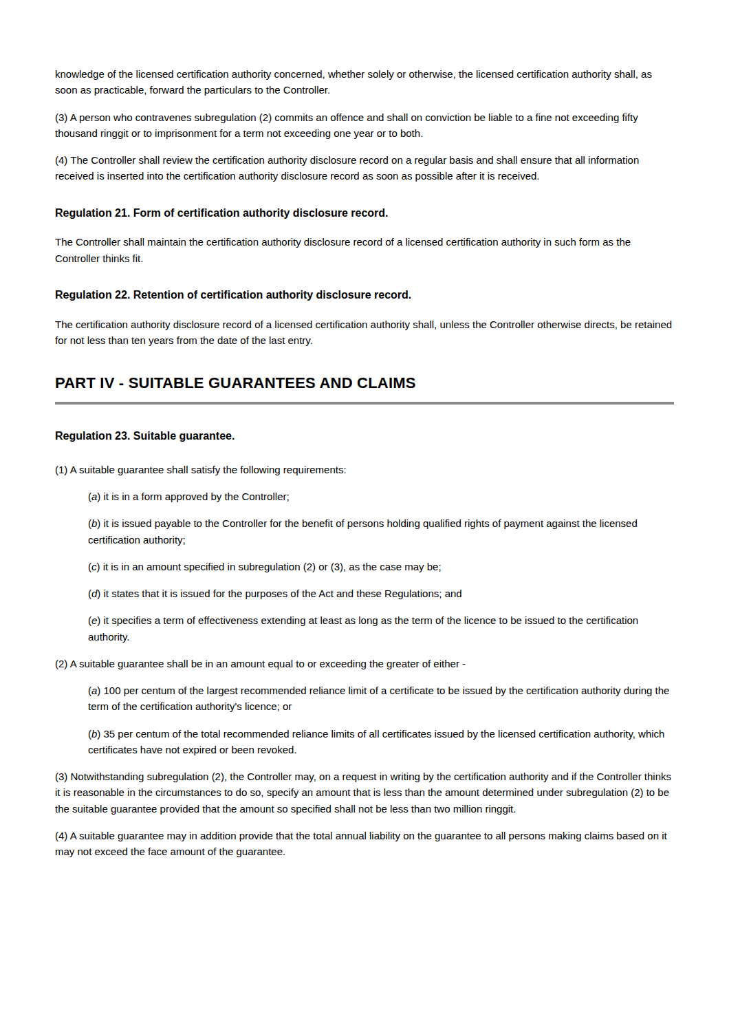knowledge of the licensed certification authority concerned, whether solely or otherwise, the licensed certification authority shall, as soon as practicable, forward the particulars to the Controller.
(3) A person who contravenes subregulation (2) commits an offence and shall on conviction be liable to a fine not exceeding fifty thousand ringgit or to imprisonment for a term not exceeding one year or to both.
(4) The Controller shall review the certification authority disclosure record on a regular basis and shall ensure that all information received is inserted into the certification authority disclosure record as soon as possible after it is received.
Regulation 21. Form of certification authority disclosure record.
The Controller shall maintain the certification authority disclosure record of a licensed certification authority in such form as the Controller thinks fit.
Regulation 22. Retention of certification authority disclosure record.
The certification authority disclosure record of a licensed certification authority shall, unless the Controller otherwise directs, be retained for not less than ten years from the date of the last entry.
PART IV - SUITABLE GUARANTEES AND CLAIMS
Regulation 23. Suitable guarantee.
(1) A suitable guarantee shall satisfy the following requirements:
(a) it is in a form approved by the Controller;
(b) it is issued payable to the Controller for the benefit of persons holding qualified rights of payment against the licensed certification authority;
(c) it is in an amount specified in subregulation (2) or (3), as the case may be;
(d) it states that it is issued for the purposes of the Act and these Regulations; and
(e) it specifies a term of effectiveness extending at least as long as the term of the licence to be issued to the certification authority.
(2) A suitable guarantee shall be in an amount equal to or exceeding the greater of either -
(a) 100 per centum of the largest recommended reliance limit of a certificate to be issued by the certification authority during the term of the certification authority's licence; or
(b) 35 per centum of the total recommended reliance limits of all certificates issued by the licensed certification authority, which certificates have not expired or been revoked.
(3) Notwithstanding subregulation (2), the Controller may, on a request in writing by the certification authority and if the Controller thinks it is reasonable in the circumstances to do so, specify an amount that is less than the amount determined under subregulation (2) to be the suitable guarantee provided that the amount so specified shall not be less than two million ringgit.
(4) A suitable guarantee may in addition provide that the total annual liability on the guarantee to all persons making claims based on it may not exceed the face amount of the guarantee.